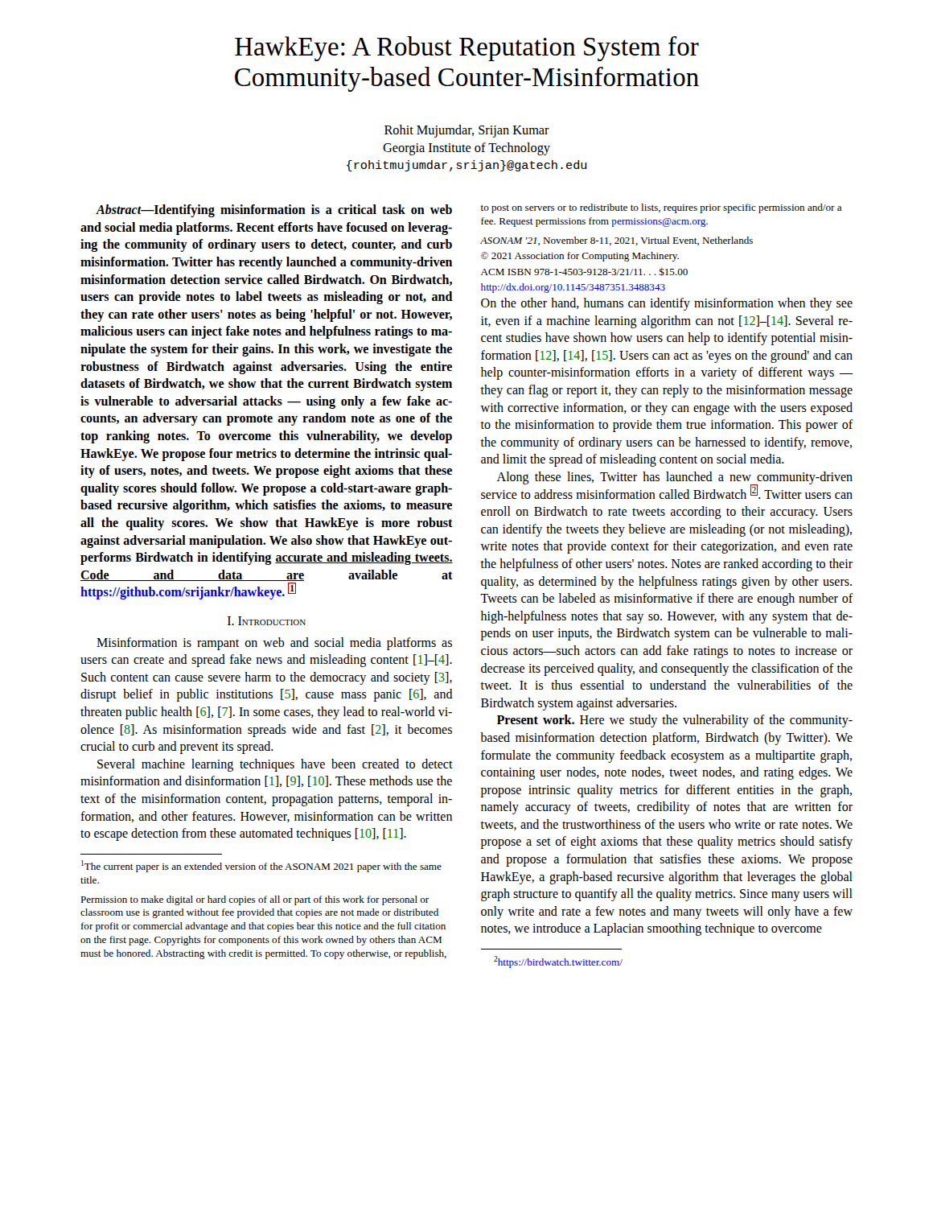HawkEye: A Robust Reputation System for
Community-based Counter-Misinformation
Rohit Mujumdar, Srijan Kumar
Georgia Institute of Technology
{rohitmujumdar,srijan}@gatech.edu
Abstract—Identifying misinformation is a critical task on web and social media platforms. Recent efforts have focused on leveraging the community of ordinary users to detect, counter, and curb misinformation. Twitter has recently launched a community-driven misinformation detection service called Birdwatch. On Birdwatch, users can provide notes to label tweets as misleading or not, and they can rate other users' notes as being 'helpful' or not. However, malicious users can inject fake notes and helpfulness ratings to manipulate the system for their gains. In this work, we investigate the robustness of Birdwatch against adversaries. Using the entire datasets of Birdwatch, we show that the current Birdwatch system is vulnerable to adversarial attacks — using only a few fake accounts, an adversary can promote any random note as one of the top ranking notes. To overcome this vulnerability, we develop HawkEye. We propose four metrics to determine the intrinsic quality of users, notes, and tweets. We propose eight axioms that these quality scores should follow. We propose a cold-start-aware graph-based recursive algorithm, which satisfies the axioms, to measure all the quality scores. We show that HawkEye is more robust against adversarial manipulation. We also show that HawkEye outperforms Birdwatch in identifying accurate and misleading tweets. Code and data are available at https://github.com/srijankr/hawkeye. 1
I. Introduction
Misinformation is rampant on web and social media platforms as users can create and spread fake news and misleading content [1]–[4]. Such content can cause severe harm to the democracy and society [3], disrupt belief in public institutions [5], cause mass panic [6], and threaten public health [6], [7]. In some cases, they lead to real-world violence [8]. As misinformation spreads wide and fast [2], it becomes crucial to curb and prevent its spread.
Several machine learning techniques have been created to detect misinformation and disinformation [1], [9], [10]. These methods use the text of the misinformation content, propagation patterns, temporal information, and other features. However, misinformation can be written to escape detection from these automated techniques [10], [11].
1The current paper is an extended version of the ASONAM 2021 paper with the same title.
Permission to make digital or hard copies of all or part of this work for personal or classroom use is granted without fee provided that copies are not made or distributed for profit or commercial advantage and that copies bear this notice and the full citation on the first page. Copyrights for components of this work owned by others than ACM must be honored. Abstracting with credit is permitted. To copy otherwise, or republish, to post on servers or to redistribute to lists, requires prior specific permission and/or a fee. Request permissions from permissions@acm.org.
ASONAM '21, November 8-11, 2021, Virtual Event, Netherlands
© 2021 Association for Computing Machinery.
ACM ISBN 978-1-4503-9128-3/21/11. . . $15.00
http://dx.doi.org/10.1145/3487351.3488343
On the other hand, humans can identify misinformation when they see it, even if a machine learning algorithm can not [12]–[14]. Several recent studies have shown how users can help to identify potential misinformation [12], [14], [15]. Users can act as 'eyes on the ground' and can help counter-misinformation efforts in a variety of different ways — they can flag or report it, they can reply to the misinformation message with corrective information, or they can engage with the users exposed to the misinformation to provide them true information. This power of the community of ordinary users can be harnessed to identify, remove, and limit the spread of misleading content on social media.
Along these lines, Twitter has launched a new community-driven service to address misinformation called Birdwatch 2. Twitter users can enroll on Birdwatch to rate tweets according to their accuracy. Users can identify the tweets they believe are misleading (or not misleading), write notes that provide context for their categorization, and even rate the helpfulness of other users' notes. Notes are ranked according to their quality, as determined by the helpfulness ratings given by other users. Tweets can be labeled as misinformative if there are enough number of high-helpfulness notes that say so. However, with any system that depends on user inputs, the Birdwatch system can be vulnerable to malicious actors—such actors can add fake ratings to notes to increase or decrease its perceived quality, and consequently the classification of the tweet. It is thus essential to understand the vulnerabilities of the Birdwatch system against adversaries.
Present work. Here we study the vulnerability of the community-based misinformation detection platform, Birdwatch (by Twitter). We formulate the community feedback ecosystem as a multipartite graph, containing user nodes, note nodes, tweet nodes, and rating edges. We propose intrinsic quality metrics for different entities in the graph, namely accuracy of tweets, credibility of notes that are written for tweets, and the trustworthiness of the users who write or rate notes. We propose a set of eight axioms that these quality metrics should satisfy and propose a formulation that satisfies these axioms. We propose HawkEye, a graph-based recursive algorithm that leverages the global graph structure to quantify all the quality metrics. Since many users will only write and rate a few notes and many tweets will only have a few notes, we introduce a Laplacian smoothing technique to overcome
2https://birdwatch.twitter.com/